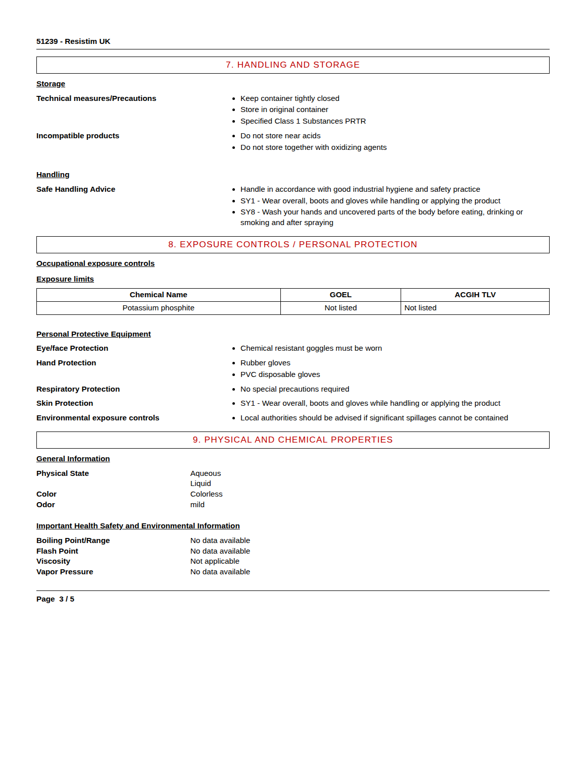51239 - Resistim UK
7. HANDLING AND STORAGE
Storage
| Technical measures/Precautions | Keep container tightly closed Store in original container Specified Class 1 Substances PRTR |
| Incompatible products | Do not store near acids Do not store together with oxidizing agents |
Handling
| Safe Handling Advice | Handle in accordance with good industrial hygiene and safety practice SY1 - Wear overall, boots and gloves while handling or applying the product SY8 - Wash your hands and uncovered parts of the body before eating, drinking or smoking and after spraying |
8. EXPOSURE CONTROLS / PERSONAL PROTECTION
Occupational exposure controls
Exposure limits
| Chemical Name | GOEL | ACGIH TLV |
| --- | --- | --- |
| Potassium phosphite | Not listed | Not listed |
Personal Protective Equipment
| Eye/face Protection | Chemical resistant goggles must be worn |
| Hand Protection | Rubber gloves PVC disposable gloves |
| Respiratory Protection | No special precautions required |
| Skin Protection | SY1 - Wear overall, boots and gloves while handling or applying the product |
| Environmental exposure controls | Local authorities should be advised if significant spillages cannot be contained |
9. PHYSICAL AND CHEMICAL PROPERTIES
General Information
| Physical State | Aqueous Liquid |
| Color | Colorless |
| Odor | mild |
Important Health Safety and Environmental Information
| Boiling Point/Range | No data available |
| Flash Point | No data available |
| Viscosity | Not applicable |
| Vapor Pressure | No data available |
Page 3 / 5